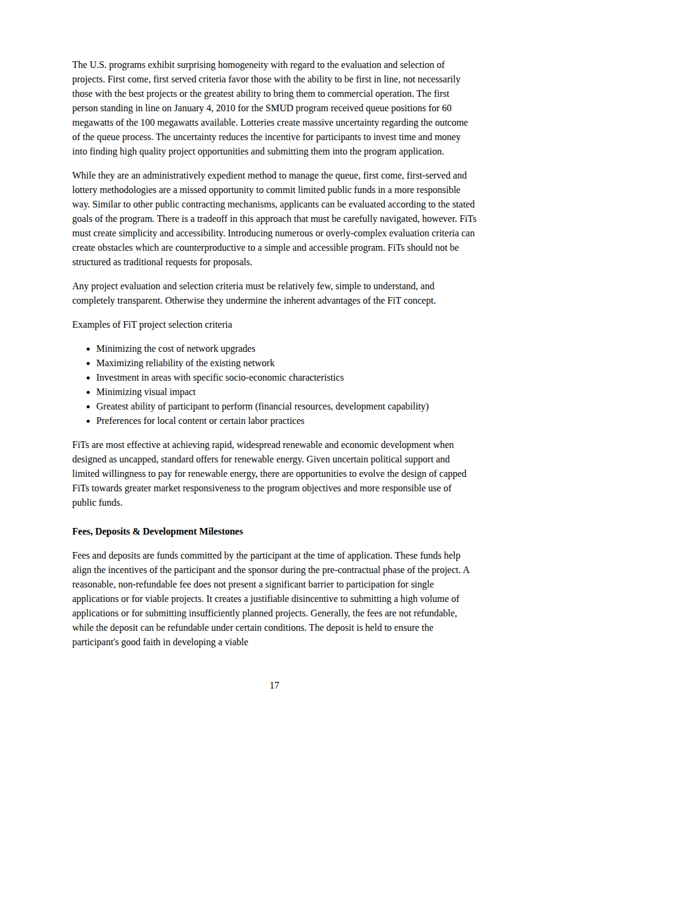The U.S. programs exhibit surprising homogeneity with regard to the evaluation and selection of projects. First come, first served criteria favor those with the ability to be first in line, not necessarily those with the best projects or the greatest ability to bring them to commercial operation. The first person standing in line on January 4, 2010 for the SMUD program received queue positions for 60 megawatts of the 100 megawatts available. Lotteries create massive uncertainty regarding the outcome of the queue process. The uncertainty reduces the incentive for participants to invest time and money into finding high quality project opportunities and submitting them into the program application.
While they are an administratively expedient method to manage the queue, first come, first-served and lottery methodologies are a missed opportunity to commit limited public funds in a more responsible way. Similar to other public contracting mechanisms, applicants can be evaluated according to the stated goals of the program. There is a tradeoff in this approach that must be carefully navigated, however. FiTs must create simplicity and accessibility. Introducing numerous or overly-complex evaluation criteria can create obstacles which are counterproductive to a simple and accessible program. FiTs should not be structured as traditional requests for proposals.
Any project evaluation and selection criteria must be relatively few, simple to understand, and completely transparent. Otherwise they undermine the inherent advantages of the FiT concept.
Examples of FiT project selection criteria
Minimizing the cost of network upgrades
Maximizing reliability of the existing network
Investment in areas with specific socio-economic characteristics
Minimizing visual impact
Greatest ability of participant to perform (financial resources, development capability)
Preferences for local content or certain labor practices
FiTs are most effective at achieving rapid, widespread renewable and economic development when designed as uncapped, standard offers for renewable energy. Given uncertain political support and limited willingness to pay for renewable energy, there are opportunities to evolve the design of capped FiTs towards greater market responsiveness to the program objectives and more responsible use of public funds.
Fees, Deposits & Development Milestones
Fees and deposits are funds committed by the participant at the time of application. These funds help align the incentives of the participant and the sponsor during the pre-contractual phase of the project. A reasonable, non-refundable fee does not present a significant barrier to participation for single applications or for viable projects. It creates a justifiable disincentive to submitting a high volume of applications or for submitting insufficiently planned projects. Generally, the fees are not refundable, while the deposit can be refundable under certain conditions. The deposit is held to ensure the participant's good faith in developing a viable
17